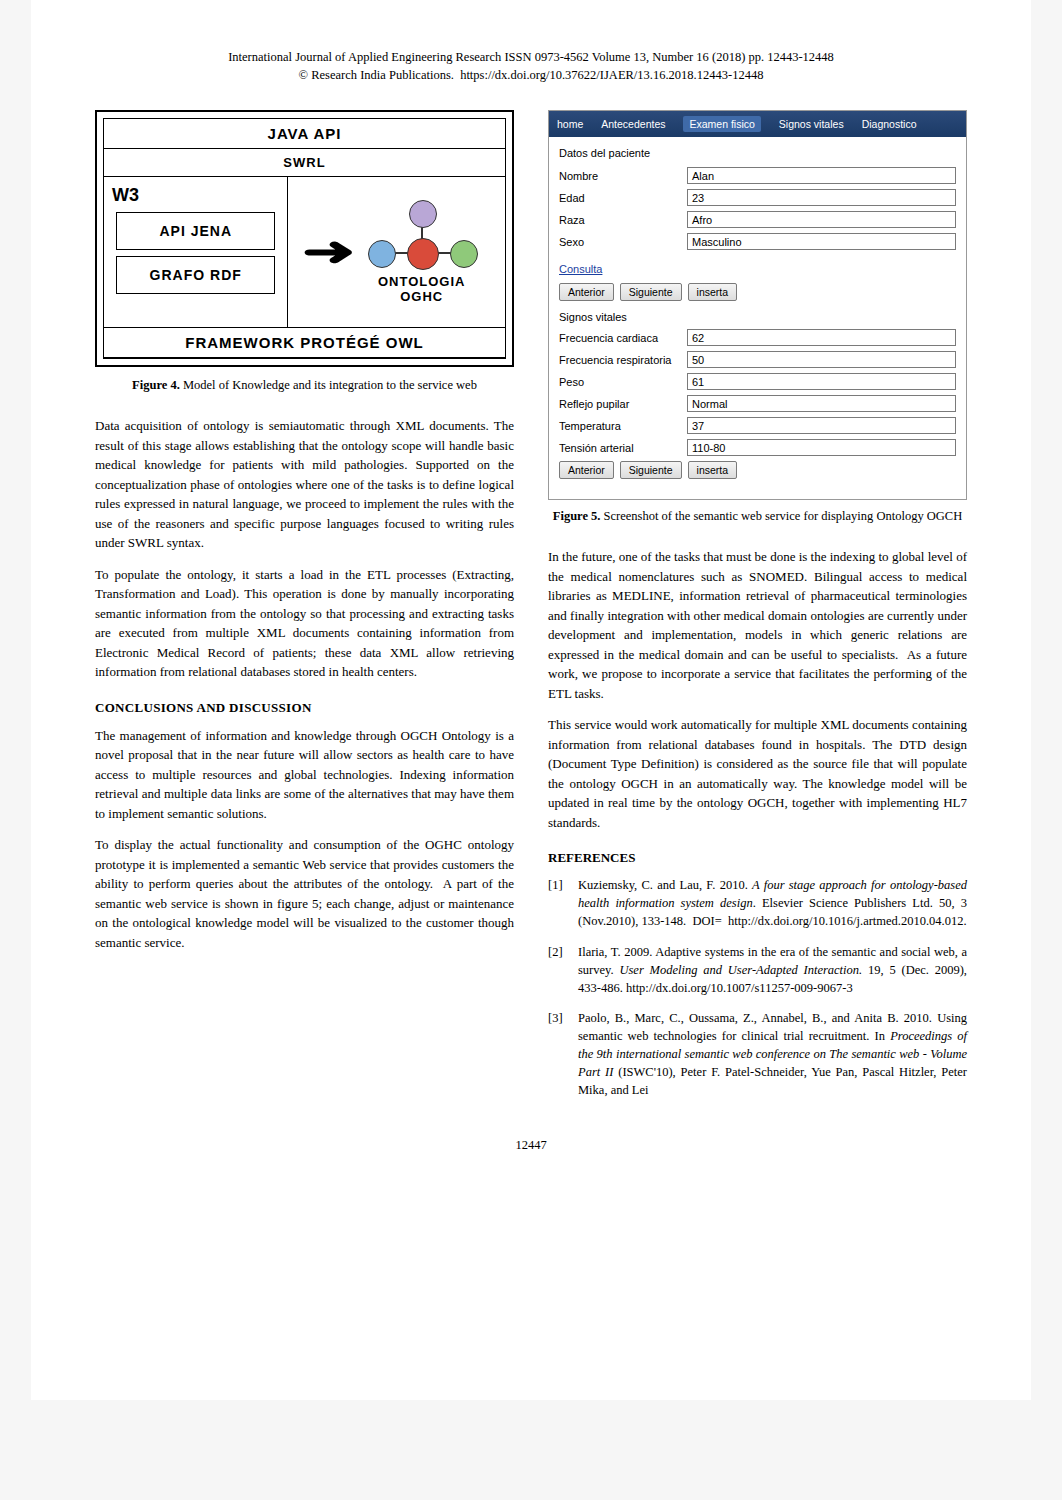International Journal of Applied Engineering Research ISSN 0973-4562 Volume 13, Number 16 (2018) pp. 12443-12448
© Research India Publications. https://dx.doi.org/10.37622/IJAER/13.16.2018.12443-12448
JAVA API
SWRL
W3
API JENA
GRAFO RDF
➜
ONTOLOGIA
OGHC
FRAMEWORK PROTÉGÉ OWL
Figure 4. Model of Knowledge and its integration to the service web
Data acquisition of ontology is semiautomatic through XML documents. The result of this stage allows establishing that the ontology scope will handle basic medical knowledge for patients with mild pathologies. Supported on the conceptualization phase of ontologies where one of the tasks is to define logical rules expressed in natural language, we proceed to implement the rules with the use of the reasoners and specific purpose languages focused to writing rules under SWRL syntax.
To populate the ontology, it starts a load in the ETL processes (Extracting, Transformation and Load). This operation is done by manually incorporating semantic information from the ontology so that processing and extracting tasks are executed from multiple XML documents containing information from Electronic Medical Record of patients; these data XML allow retrieving information from relational databases stored in health centers.
Conclusions and Discussion
The management of information and knowledge through OGCH Ontology is a novel proposal that in the near future will allow sectors as health care to have access to multiple resources and global technologies. Indexing information retrieval and multiple data links are some of the alternatives that may have them to implement semantic solutions.
To display the actual functionality and consumption of the OGHC ontology prototype it is implemented a semantic Web service that provides customers the ability to perform queries about the attributes of the ontology. A part of the semantic web service is shown in figure 5; each change, adjust or maintenance on the ontological knowledge model will be visualized to the customer though semantic service.
home Antecedentes Examen fisico Signos vitales Diagnostico
Datos del paciente
Nombre
Alan
Edad
23
Raza
Afro
Sexo
Masculino
Consulta
Anterior
Siguiente
inserta
Signos vitales
Frecuencia cardiaca
62
Frecuencia respiratoria
50
Peso
61
Reflejo pupilar
Normal
Temperatura
37
Tensión arterial
110-80
Anterior
Siguiente
inserta
Figure 5. Screenshot of the semantic web service for displaying Ontology OGCH
In the future, one of the tasks that must be done is the indexing to global level of the medical nomenclatures such as SNOMED. Bilingual access to medical libraries as MEDLINE, information retrieval of pharmaceutical terminologies and finally integration with other medical domain ontologies are currently under development and implementation, models in which generic relations are expressed in the medical domain and can be useful to specialists. As a future work, we propose to incorporate a service that facilitates the performing of the ETL tasks.
This service would work automatically for multiple XML documents containing information from relational databases found in hospitals. The DTD design (Document Type Definition) is considered as the source file that will populate the ontology OGCH in an automatically way. The knowledge model will be updated in real time by the ontology OGCH, together with implementing HL7 standards.
References
Kuziemsky, C. and Lau, F. 2010. A four stage approach for ontology-based health information system design. Elsevier Science Publishers Ltd. 50, 3 (Nov.2010), 133-148. DOI= http://dx.doi.org/10.1016/j.artmed.2010.04.012.
Ilaria, T. 2009. Adaptive systems in the era of the semantic and social web, a survey. User Modeling and User-Adapted Interaction. 19, 5 (Dec. 2009), 433-486. http://dx.doi.org/10.1007/s11257-009-9067-3
Paolo, B., Marc, C., Oussama, Z., Annabel, B., and Anita B. 2010. Using semantic web technologies for clinical trial recruitment. In Proceedings of the 9th international semantic web conference on The semantic web - Volume Part II (ISWC'10), Peter F. Patel-Schneider, Yue Pan, Pascal Hitzler, Peter Mika, and Lei
12447